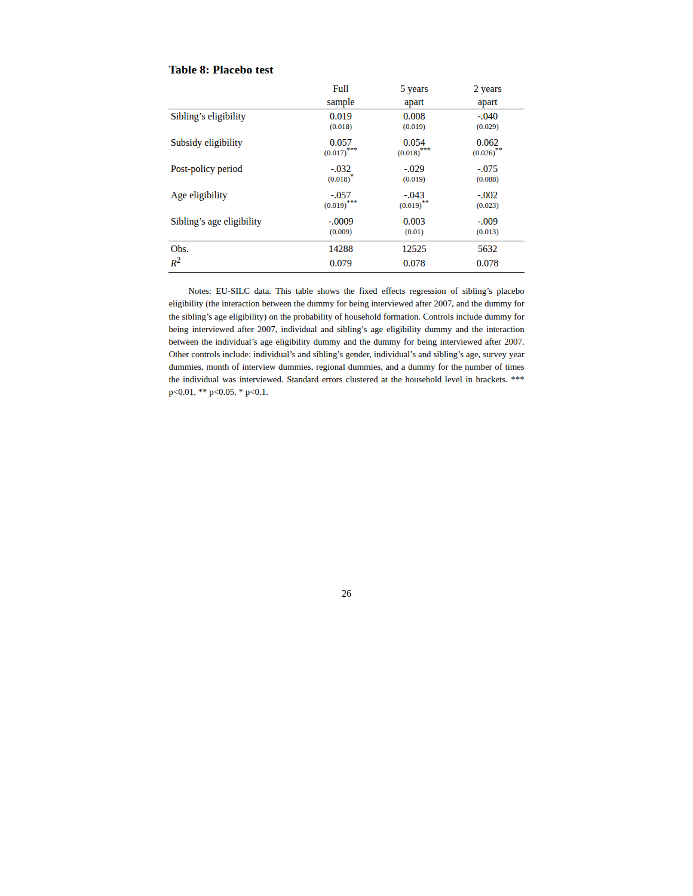Table 8: Placebo test
| | Full | 5 years | 2 years |
| --- | --- | --- | --- |
| | sample | apart | apart |
| Sibling’s eligibility | 0.019 | 0.008 | -.040 |
| | (0.018) | (0.019) | (0.029) |
| Subsidy eligibility | 0.057 | 0.054 | 0.062 |
| | (0.017) *** | (0.018) *** | (0.026) ** |
| Post-policy period | -.032 | -.029 | -.075 |
| | (0.018) * | (0.019) | (0.088) |
| Age eligibility | -.057 | -.043 | -.002 |
| | (0.019) *** | (0.019) ** | (0.023) |
| Sibling’s age eligibility | -.0009 | 0.003 | -.009 |
| | (0.009) | (0.01) | (0.013) |
| Obs. | 14288 | 12525 | 5632 |
| R 2 | 0.079 | 0.078 | 0.078 |
Notes: EU-SILC data. This table shows the fixed effects regression of sibling’s placebo eligibility (the interaction between the dummy for being interviewed after 2007, and the dummy for the sibling’s age eligibility) on the probability of household formation. Controls include dummy for being interviewed after 2007, individual and sibling’s age eligibility dummy and the interaction between the individual’s age eligibility dummy and the dummy for being interviewed after 2007. Other controls include: individual’s and sibling’s gender, individual’s and sibling’s age, survey year dummies, month of interview dummies, regional dummies, and a dummy for the number of times the individual was interviewed. Standard errors clustered at the household level in brackets. *** p<0.01, ** p<0.05, * p<0.1.
26